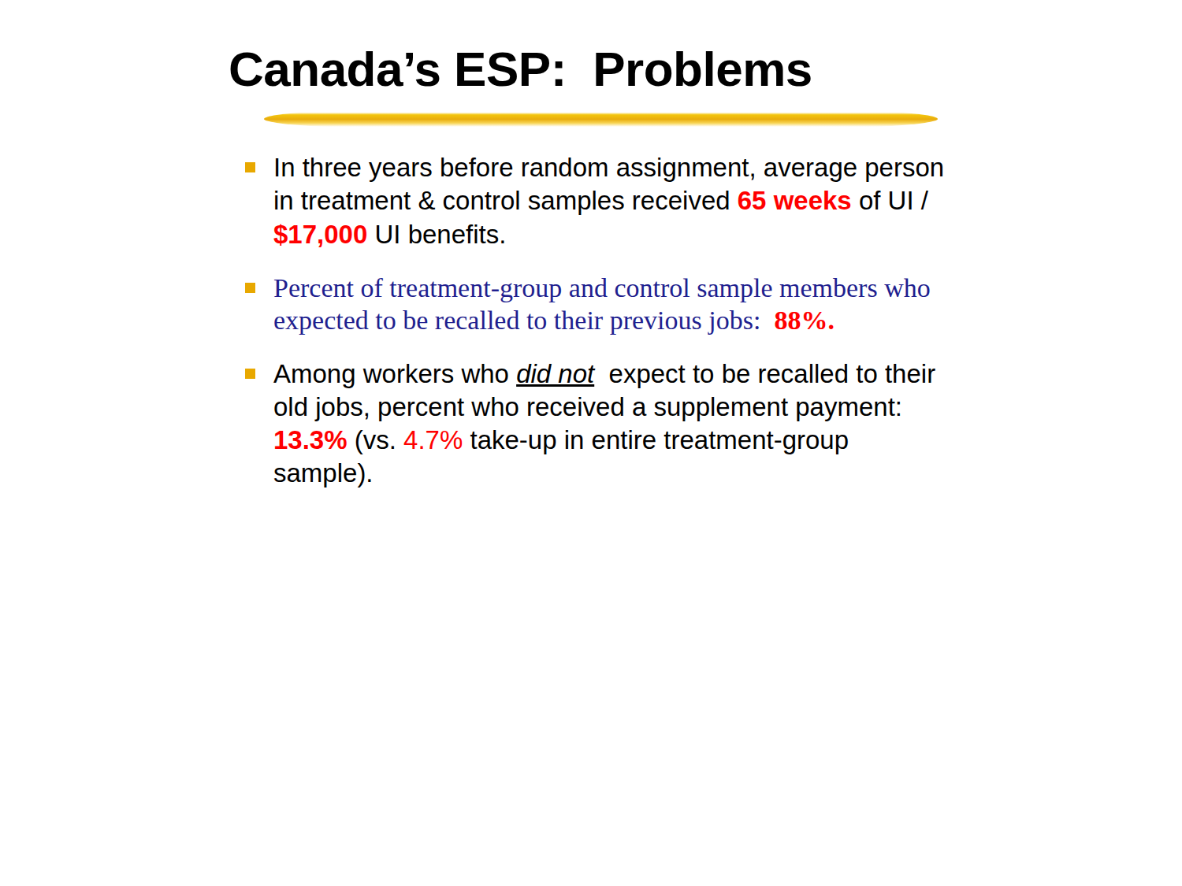Canada’s ESP: Problems
In three years before random assignment, average person in treatment & control samples received 65 weeks of UI / $17,000 UI benefits.
Percent of treatment-group and control sample members who expected to be recalled to their previous jobs: 88%.
Among workers who did not expect to be recalled to their old jobs, percent who received a supplement payment: 13.3% (vs. 4.7% take-up in entire treatment-group sample).